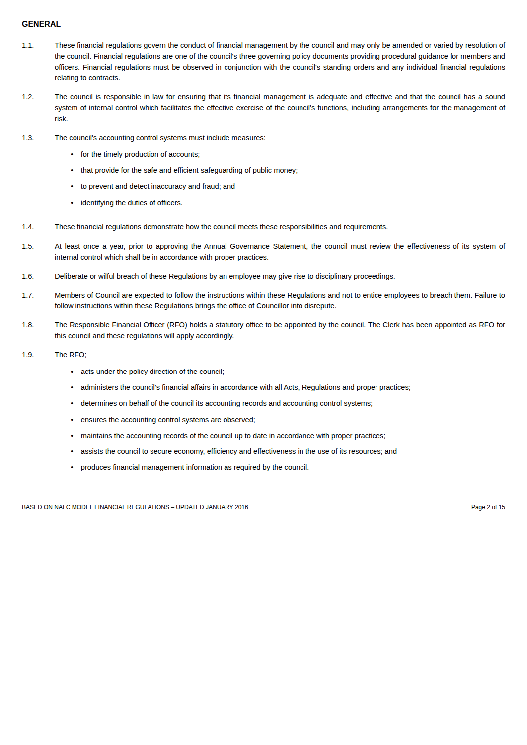GENERAL
1.1.
These financial regulations govern the conduct of financial management by the council and may only be amended or varied by resolution of the council. Financial regulations are one of the council's three governing policy documents providing procedural guidance for members and officers. Financial regulations must be observed in conjunction with the council's standing orders and any individual financial regulations relating to contracts.
1.2.
The council is responsible in law for ensuring that its financial management is adequate and effective and that the council has a sound system of internal control which facilitates the effective exercise of the council's functions, including arrangements for the management of risk.
1.3.
The council's accounting control systems must include measures:
for the timely production of accounts;
that provide for the safe and efficient safeguarding of public money;
to prevent and detect inaccuracy and fraud; and
identifying the duties of officers.
1.4.
These financial regulations demonstrate how the council meets these responsibilities and requirements.
1.5.
At least once a year, prior to approving the Annual Governance Statement, the council must review the effectiveness of its system of internal control which shall be in accordance with proper practices.
1.6.
Deliberate or wilful breach of these Regulations by an employee may give rise to disciplinary proceedings.
1.7.
Members of Council are expected to follow the instructions within these Regulations and not to entice employees to breach them. Failure to follow instructions within these Regulations brings the office of Councillor into disrepute.
1.8.
The Responsible Financial Officer (RFO) holds a statutory office to be appointed by the council. The Clerk has been appointed as RFO for this council and these regulations will apply accordingly.
1.9.
The RFO;
acts under the policy direction of the council;
administers the council's financial affairs in accordance with all Acts, Regulations and proper practices;
determines on behalf of the council its accounting records and accounting control systems;
ensures the accounting control systems are observed;
maintains the accounting records of the council up to date in accordance with proper practices;
assists the council to secure economy, efficiency and effectiveness in the use of its resources; and
produces financial management information as required by the council.
BASED ON NALC MODEL FINANCIAL REGULATIONS – UPDATED JANUARY 2016 Page 2 of 15